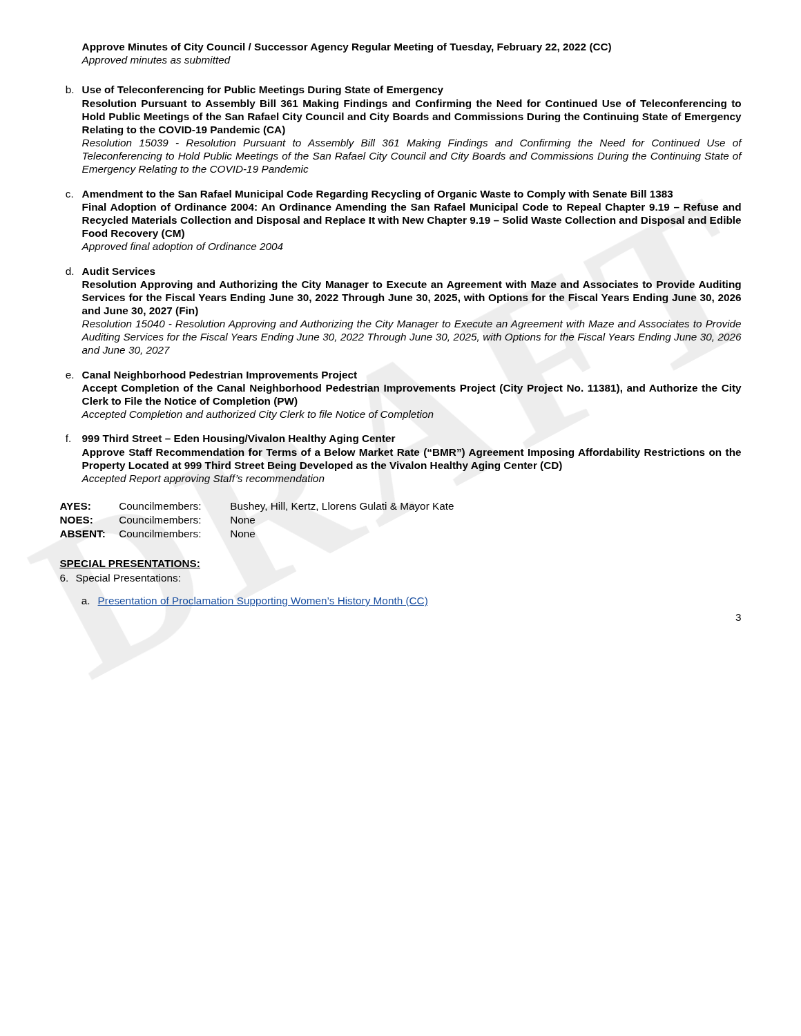DRAFT
Approve Minutes of City Council / Successor Agency Regular Meeting of Tuesday, February 22, 2022 (CC)
Approved minutes as submitted
b.
Use of Teleconferencing for Public Meetings During State of Emergency
Resolution Pursuant to Assembly Bill 361 Making Findings and Confirming the Need for Continued Use of Teleconferencing to Hold Public Meetings of the San Rafael City Council and City Boards and Commissions During the Continuing State of Emergency Relating to the COVID-19 Pandemic (CA)
Resolution 15039 - Resolution Pursuant to Assembly Bill 361 Making Findings and Confirming the Need for Continued Use of Teleconferencing to Hold Public Meetings of the San Rafael City Council and City Boards and Commissions During the Continuing State of Emergency Relating to the COVID-19 Pandemic
c.
Amendment to the San Rafael Municipal Code Regarding Recycling of Organic Waste to Comply with Senate Bill 1383
Final Adoption of Ordinance 2004: An Ordinance Amending the San Rafael Municipal Code to Repeal Chapter 9.19 – Refuse and Recycled Materials Collection and Disposal and Replace It with New Chapter 9.19 – Solid Waste Collection and Disposal and Edible Food Recovery (CM)
Approved final adoption of Ordinance 2004
d.
Audit Services
Resolution Approving and Authorizing the City Manager to Execute an Agreement with Maze and Associates to Provide Auditing Services for the Fiscal Years Ending June 30, 2022 Through June 30, 2025, with Options for the Fiscal Years Ending June 30, 2026 and June 30, 2027 (Fin)
Resolution 15040 - Resolution Approving and Authorizing the City Manager to Execute an Agreement with Maze and Associates to Provide Auditing Services for the Fiscal Years Ending June 30, 2022 Through June 30, 2025, with Options for the Fiscal Years Ending June 30, 2026 and June 30, 2027
e.
Canal Neighborhood Pedestrian Improvements Project
Accept Completion of the Canal Neighborhood Pedestrian Improvements Project (City Project No. 11381), and Authorize the City Clerk to File the Notice of Completion (PW)
Accepted Completion and authorized City Clerk to file Notice of Completion
f.
999 Third Street – Eden Housing/Vivalon Healthy Aging Center
Approve Staff Recommendation for Terms of a Below Market Rate (“BMR”) Agreement Imposing Affordability Restrictions on the Property Located at 999 Third Street Being Developed as the Vivalon Healthy Aging Center (CD)
Accepted Report approving Staff’s recommendation
| AYES: | Councilmembers: | Bushey, Hill, Kertz, Llorens Gulati & Mayor Kate |
| NOES: | Councilmembers: | None |
| ABSENT: | Councilmembers: | None |
SPECIAL PRESENTATIONS:
6.
Special Presentations:
a.
Presentation of Proclamation Supporting Women’s History Month (CC)
3